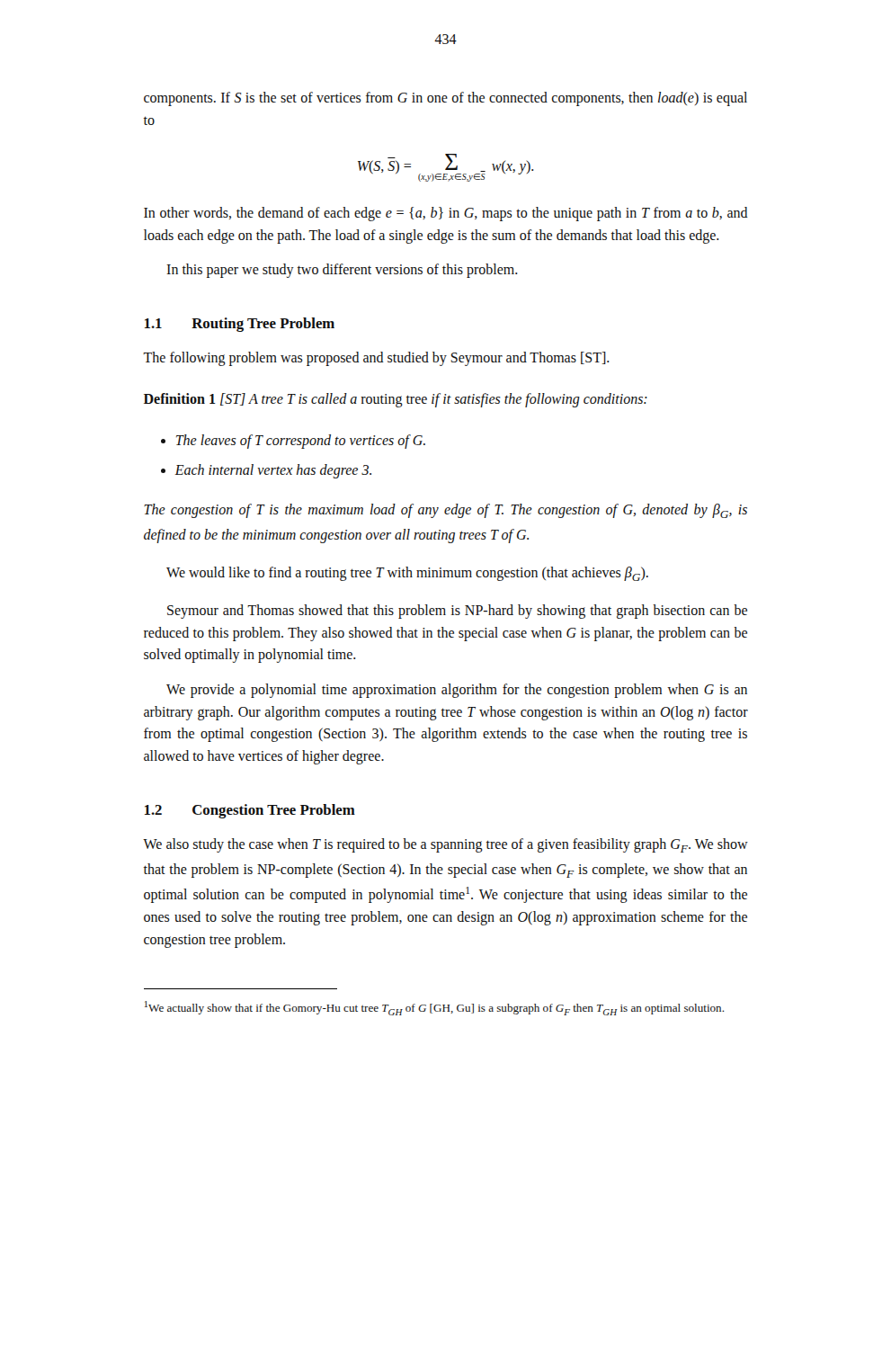434
components. If S is the set of vertices from G in one of the connected components, then load(e) is equal to
W(S, S) = Σ(x,y)∈E,x∈S,y∈S w(x, y).
In other words, the demand of each edge e = {a, b} in G, maps to the unique path in T from a to b, and loads each edge on the path. The load of a single edge is the sum of the demands that load this edge.
In this paper we study two different versions of this problem.
1.1 Routing Tree Problem
The following problem was proposed and studied by Seymour and Thomas [ST].
Definition 1 [ST] A tree T is called a routing tree if it satisfies the following conditions:
The leaves of T correspond to vertices of G.
Each internal vertex has degree 3.
The congestion of T is the maximum load of any edge of T. The congestion of G, denoted by βG, is defined to be the minimum congestion over all routing trees T of G.
We would like to find a routing tree T with minimum congestion (that achieves βG).
Seymour and Thomas showed that this problem is NP-hard by showing that graph bisection can be reduced to this problem. They also showed that in the special case when G is planar, the problem can be solved optimally in polynomial time.
We provide a polynomial time approximation algorithm for the congestion problem when G is an arbitrary graph. Our algorithm computes a routing tree T whose congestion is within an O(log n) factor from the optimal congestion (Section 3). The algorithm extends to the case when the routing tree is allowed to have vertices of higher degree.
1.2 Congestion Tree Problem
We also study the case when T is required to be a spanning tree of a given feasibility graph GF. We show that the problem is NP-complete (Section 4). In the special case when GF is complete, we show that an optimal solution can be computed in polynomial time1. We conjecture that using ideas similar to the ones used to solve the routing tree problem, one can design an O(log n) approximation scheme for the congestion tree problem.
1We actually show that if the Gomory-Hu cut tree TGH of G [GH, Gu] is a subgraph of GF then TGH is an optimal solution.